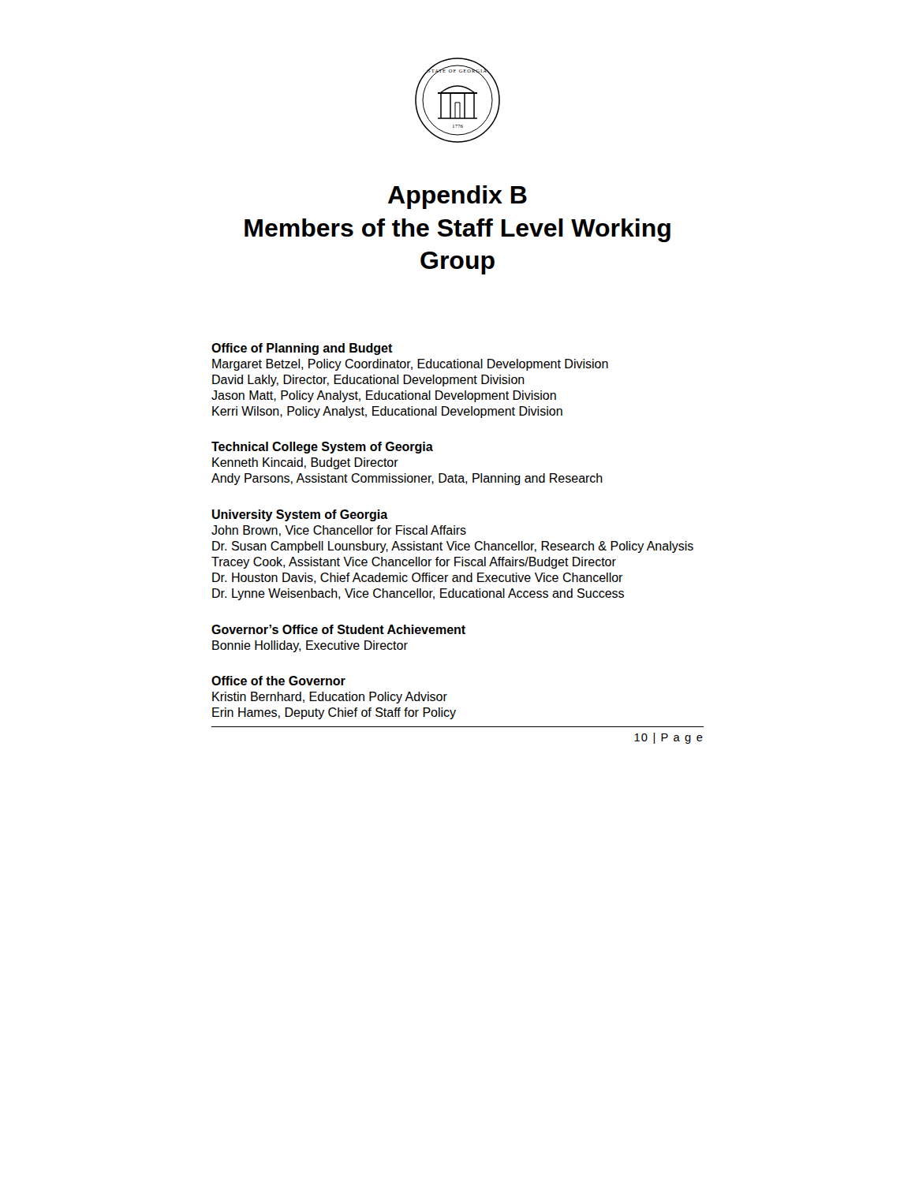1776 STATE OF GEORGIA
Appendix B Members of the Staff Level Working Group
Office of Planning and Budget
Margaret Betzel, Policy Coordinator, Educational Development Division
David Lakly, Director, Educational Development Division
Jason Matt, Policy Analyst, Educational Development Division
Kerri Wilson, Policy Analyst, Educational Development Division
Technical College System of Georgia
Kenneth Kincaid, Budget Director
Andy Parsons, Assistant Commissioner, Data, Planning and Research
University System of Georgia
John Brown, Vice Chancellor for Fiscal Affairs
Dr. Susan Campbell Lounsbury, Assistant Vice Chancellor, Research & Policy Analysis
Tracey Cook, Assistant Vice Chancellor for Fiscal Affairs/Budget Director
Dr. Houston Davis, Chief Academic Officer and Executive Vice Chancellor
Dr. Lynne Weisenbach, Vice Chancellor, Educational Access and Success
Governor’s Office of Student Achievement
Bonnie Holliday, Executive Director
Office of the Governor
Kristin Bernhard, Education Policy Advisor
Erin Hames, Deputy Chief of Staff for Policy
10 | P a g e